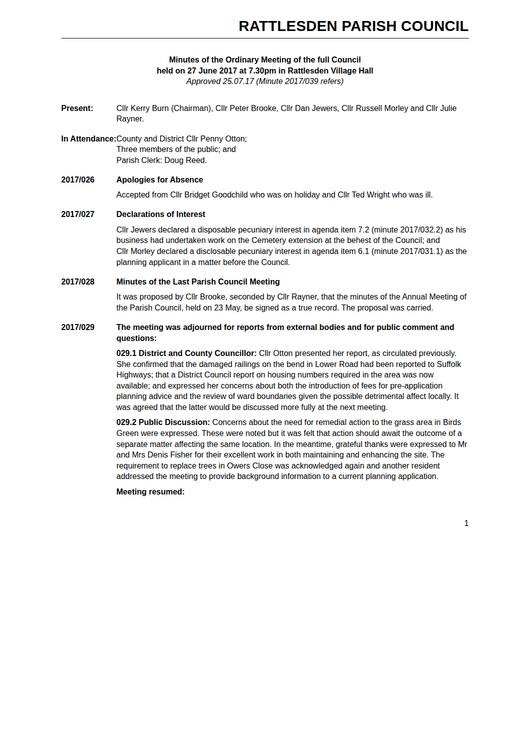RATTLESDEN PARISH COUNCIL
Minutes of the Ordinary Meeting of the full Council
held on 27 June 2017 at 7.30pm in Rattlesden Village Hall
Approved 25.07.17 (Minute 2017/039 refers)
| Present: | Cllr Kerry Burn (Chairman), Cllr Peter Brooke, Cllr Dan Jewers, Cllr Russell Morley and Cllr Julie Rayner. |
| In Attendance: | County and District Cllr Penny Otton; Three members of the public; and Parish Clerk: Doug Reed. |
| 2017/026 | Apologies for Absence Accepted from Cllr Bridget Goodchild who was on holiday and Cllr Ted Wright who was ill. |
| 2017/027 | Declarations of Interest Cllr Jewers declared a disposable pecuniary interest in agenda item 7.2 (minute 2017/032.2) as his business had undertaken work on the Cemetery extension at the behest of the Council; and Cllr Morley declared a disclosable pecuniary interest in agenda item 6.1 (minute 2017/031.1) as the planning applicant in a matter before the Council. |
| 2017/028 | Minutes of the Last Parish Council Meeting It was proposed by Cllr Brooke, seconded by Cllr Rayner, that the minutes of the Annual Meeting of the Parish Council, held on 23 May, be signed as a true record. The proposal was carried. |
| 2017/029 | The meeting was adjourned for reports from external bodies and for public comment and questions: 029.1 District and County Councillor: Cllr Otton presented her report, as circulated previously. She confirmed that the damaged railings on the bend in Lower Road had been reported to Suffolk Highways; that a District Council report on housing numbers required in the area was now available; and expressed her concerns about both the introduction of fees for pre-application planning advice and the review of ward boundaries given the possible detrimental affect locally. It was agreed that the latter would be discussed more fully at the next meeting. 029.2 Public Discussion: Concerns about the need for remedial action to the grass area in Birds Green were expressed. These were noted but it was felt that action should await the outcome of a separate matter affecting the same location. In the meantime, grateful thanks were expressed to Mr and Mrs Denis Fisher for their excellent work in both maintaining and enhancing the site. The requirement to replace trees in Owers Close was acknowledged again and another resident addressed the meeting to provide background information to a current planning application. Meeting resumed: |
1